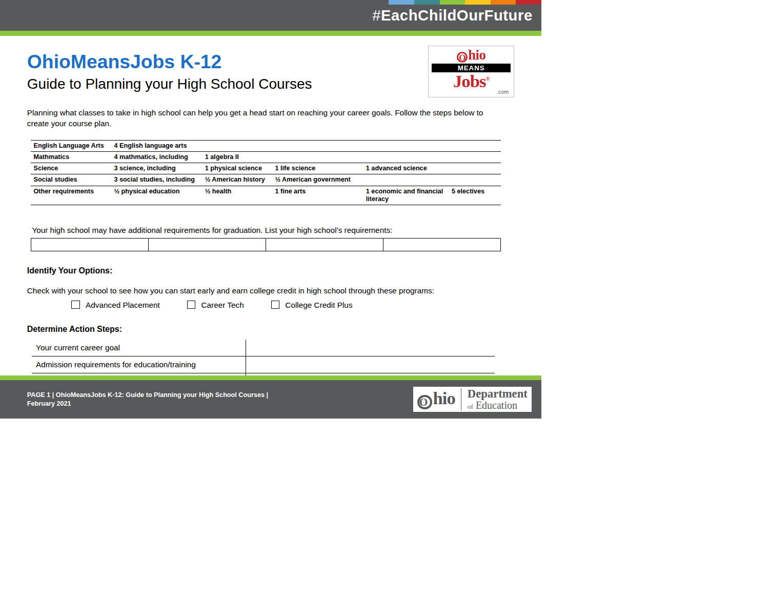#EachChildOurFuture
Ohio
MEANS
Jobs®
.com
OhioMeansJobs K-12
Guide to Planning your High School Courses
Planning what classes to take in high school can help you get a head start on reaching your career goals. Follow the steps below to create your course plan.
| English Language Arts | 4 English language arts | | | | |
| Mathmatics | 4 mathmatics, including | 1 algebra II | | | |
| Science | 3 science, including | 1 physical science | 1 life science | 1 advanced science | |
| Social studies | 3 social studies, including | ½ American history | ½ American government | | |
| Other requirements | ½ physical education | ½ health | 1 fine arts | 1 economic and financial literacy | 5 electives |
Your high school may have additional requirements for graduation. List your high school’s requirements:
Identify Your Options:
Check with your school to see how you can start early and earn college credit in high school through these programs:
Advanced Placement Career Tech College Credit Plus
Determine Action Steps:
| Your current career goal | |
| Admission requirements for education/training | |
| Education and training needed | |
PAGE 1 | OhioMeansJobs K-12: Guide to Planning your High School Courses | February 2021
Ohio
Department of Education